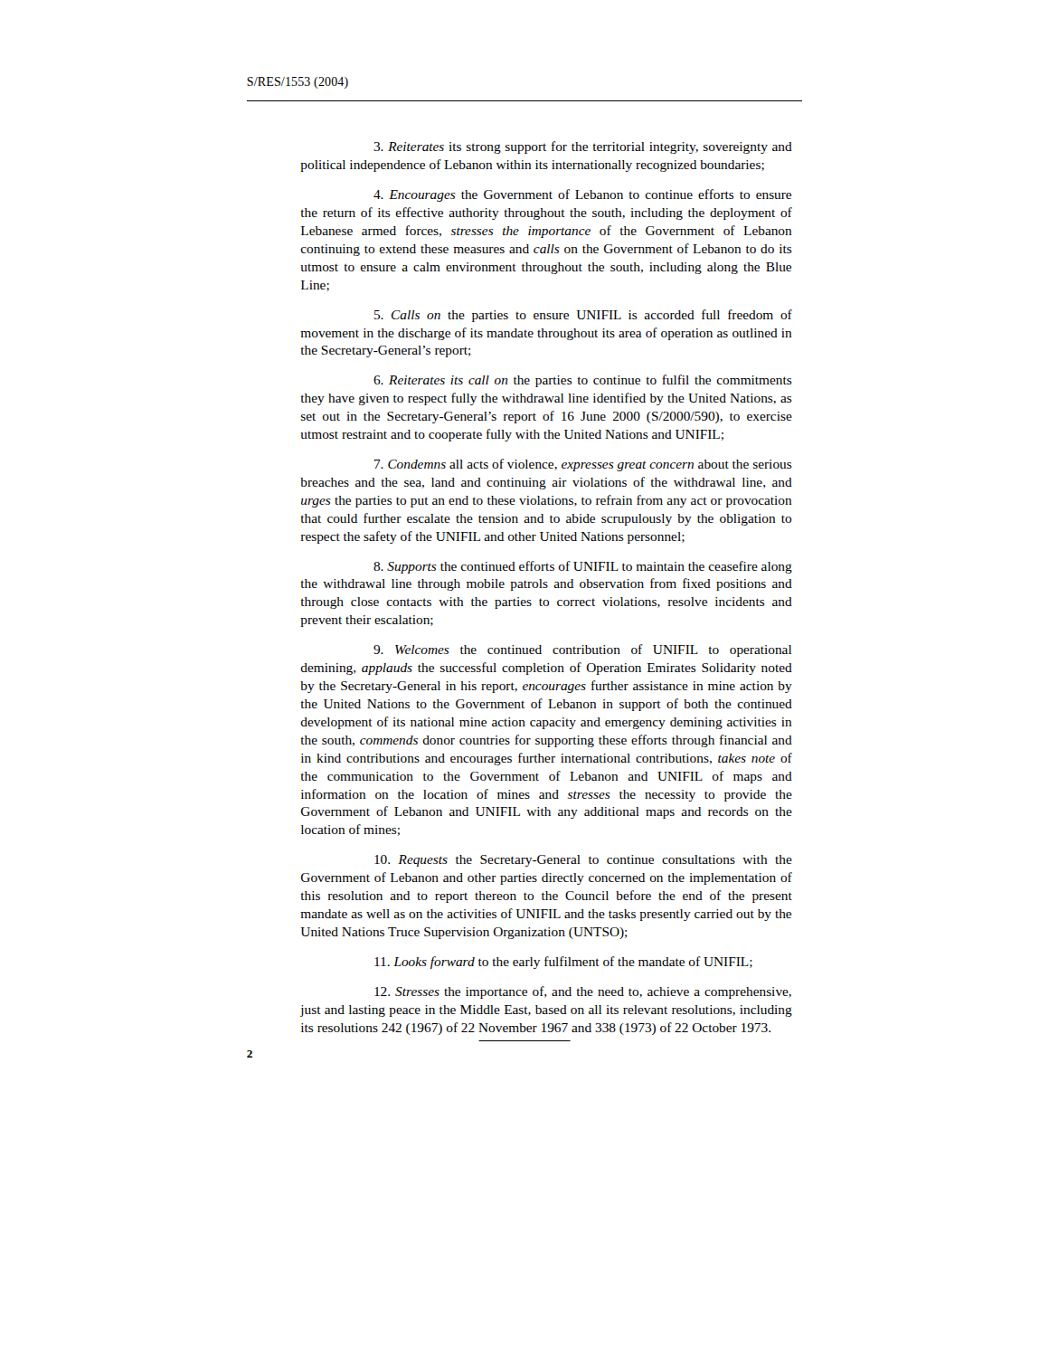S/RES/1553 (2004)
3. Reiterates its strong support for the territorial integrity, sovereignty and political independence of Lebanon within its internationally recognized boundaries;
4. Encourages the Government of Lebanon to continue efforts to ensure the return of its effective authority throughout the south, including the deployment of Lebanese armed forces, stresses the importance of the Government of Lebanon continuing to extend these measures and calls on the Government of Lebanon to do its utmost to ensure a calm environment throughout the south, including along the Blue Line;
5. Calls on the parties to ensure UNIFIL is accorded full freedom of movement in the discharge of its mandate throughout its area of operation as outlined in the Secretary-General’s report;
6. Reiterates its call on the parties to continue to fulfil the commitments they have given to respect fully the withdrawal line identified by the United Nations, as set out in the Secretary-General’s report of 16 June 2000 (S/2000/590), to exercise utmost restraint and to cooperate fully with the United Nations and UNIFIL;
7. Condemns all acts of violence, expresses great concern about the serious breaches and the sea, land and continuing air violations of the withdrawal line, and urges the parties to put an end to these violations, to refrain from any act or provocation that could further escalate the tension and to abide scrupulously by the obligation to respect the safety of the UNIFIL and other United Nations personnel;
8. Supports the continued efforts of UNIFIL to maintain the ceasefire along the withdrawal line through mobile patrols and observation from fixed positions and through close contacts with the parties to correct violations, resolve incidents and prevent their escalation;
9. Welcomes the continued contribution of UNIFIL to operational demining, applauds the successful completion of Operation Emirates Solidarity noted by the Secretary-General in his report, encourages further assistance in mine action by the United Nations to the Government of Lebanon in support of both the continued development of its national mine action capacity and emergency demining activities in the south, commends donor countries for supporting these efforts through financial and in kind contributions and encourages further international contributions, takes note of the communication to the Government of Lebanon and UNIFIL of maps and information on the location of mines and stresses the necessity to provide the Government of Lebanon and UNIFIL with any additional maps and records on the location of mines;
10. Requests the Secretary-General to continue consultations with the Government of Lebanon and other parties directly concerned on the implementation of this resolution and to report thereon to the Council before the end of the present mandate as well as on the activities of UNIFIL and the tasks presently carried out by the United Nations Truce Supervision Organization (UNTSO);
11. Looks forward to the early fulfilment of the mandate of UNIFIL;
12. Stresses the importance of, and the need to, achieve a comprehensive, just and lasting peace in the Middle East, based on all its relevant resolutions, including its resolutions 242 (1967) of 22 November 1967 and 338 (1973) of 22 October 1973.
2